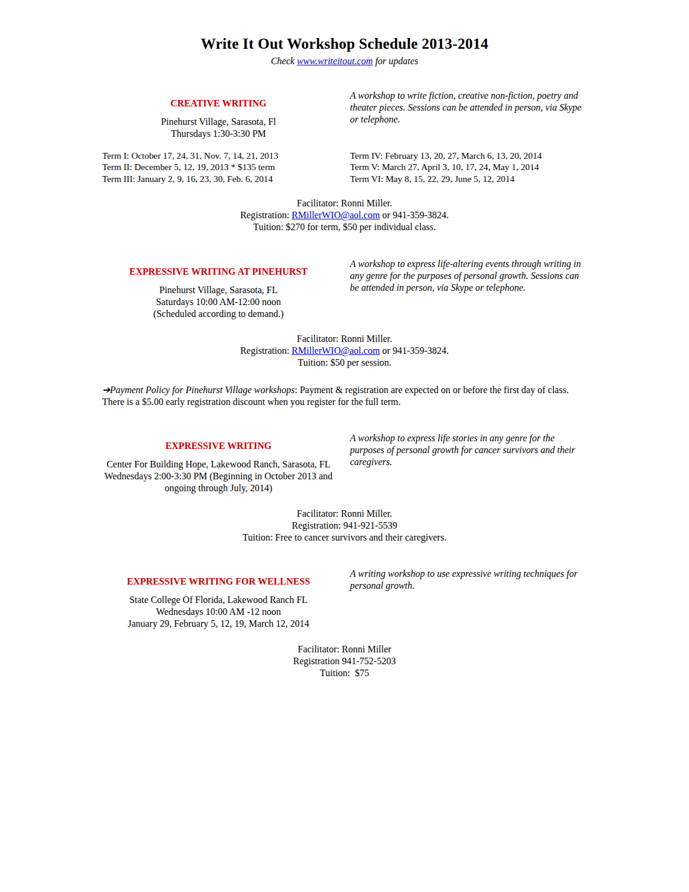Write It Out Workshop Schedule 2013-2014
Check www.writeitout.com for updates
Creative Writing
Pinehurst Village, Sarasota, Fl
Thursdays 1:30-3:30 PM
A workshop to write fiction, creative non-fiction, poetry and theater pieces. Sessions can be attended in person, via Skype or telephone.
Term I: October 17, 24, 31, Nov. 7, 14, 21, 2013
Term II: December 5, 12, 19, 2013 * $135 term
Term III: January 2, 9, 16, 23, 30, Feb. 6, 2014
Term IV: February 13, 20, 27, March 6, 13, 20, 2014
Term V: March 27, April 3, 10, 17, 24, May 1, 2014
Term VI: May 8, 15, 22, 29, June 5, 12, 2014
Facilitator: Ronni Miller.
Registration: RMillerWIO@aol.com or 941-359-3824.
Tuition: $270 for term, $50 per individual class.
Expressive Writing at Pinehurst
Pinehurst Village, Sarasota, FL
Saturdays 10:00 AM-12:00 noon
(Scheduled according to demand.)
A workshop to express life-altering events through writing in any genre for the purposes of personal growth. Sessions can be attended in person, via Skype or telephone.
Facilitator: Ronni Miller.
Registration: RMillerWIO@aol.com or 941-359-3824.
Tuition: $50 per session.
➔Payment Policy for Pinehurst Village workshops: Payment & registration are expected on or before the first day of class. There is a $5.00 early registration discount when you register for the full term.
Expressive Writing
Center For Building Hope, Lakewood Ranch, Sarasota, FL
Wednesdays 2:00-3:30 PM (Beginning in October 2013 and ongoing through July, 2014)
A workshop to express life stories in any genre for the purposes of personal growth for cancer survivors and their caregivers.
Facilitator: Ronni Miller.
Registration: 941-921-5539
Tuition: Free to cancer survivors and their caregivers.
Expressive Writing for Wellness
State College Of Florida, Lakewood Ranch FL
Wednesdays 10:00 AM -12 noon
January 29, February 5, 12, 19, March 12, 2014
A writing workshop to use expressive writing techniques for personal growth.
Facilitator: Ronni Miller
Registration 941-752-5203
Tuition: $75